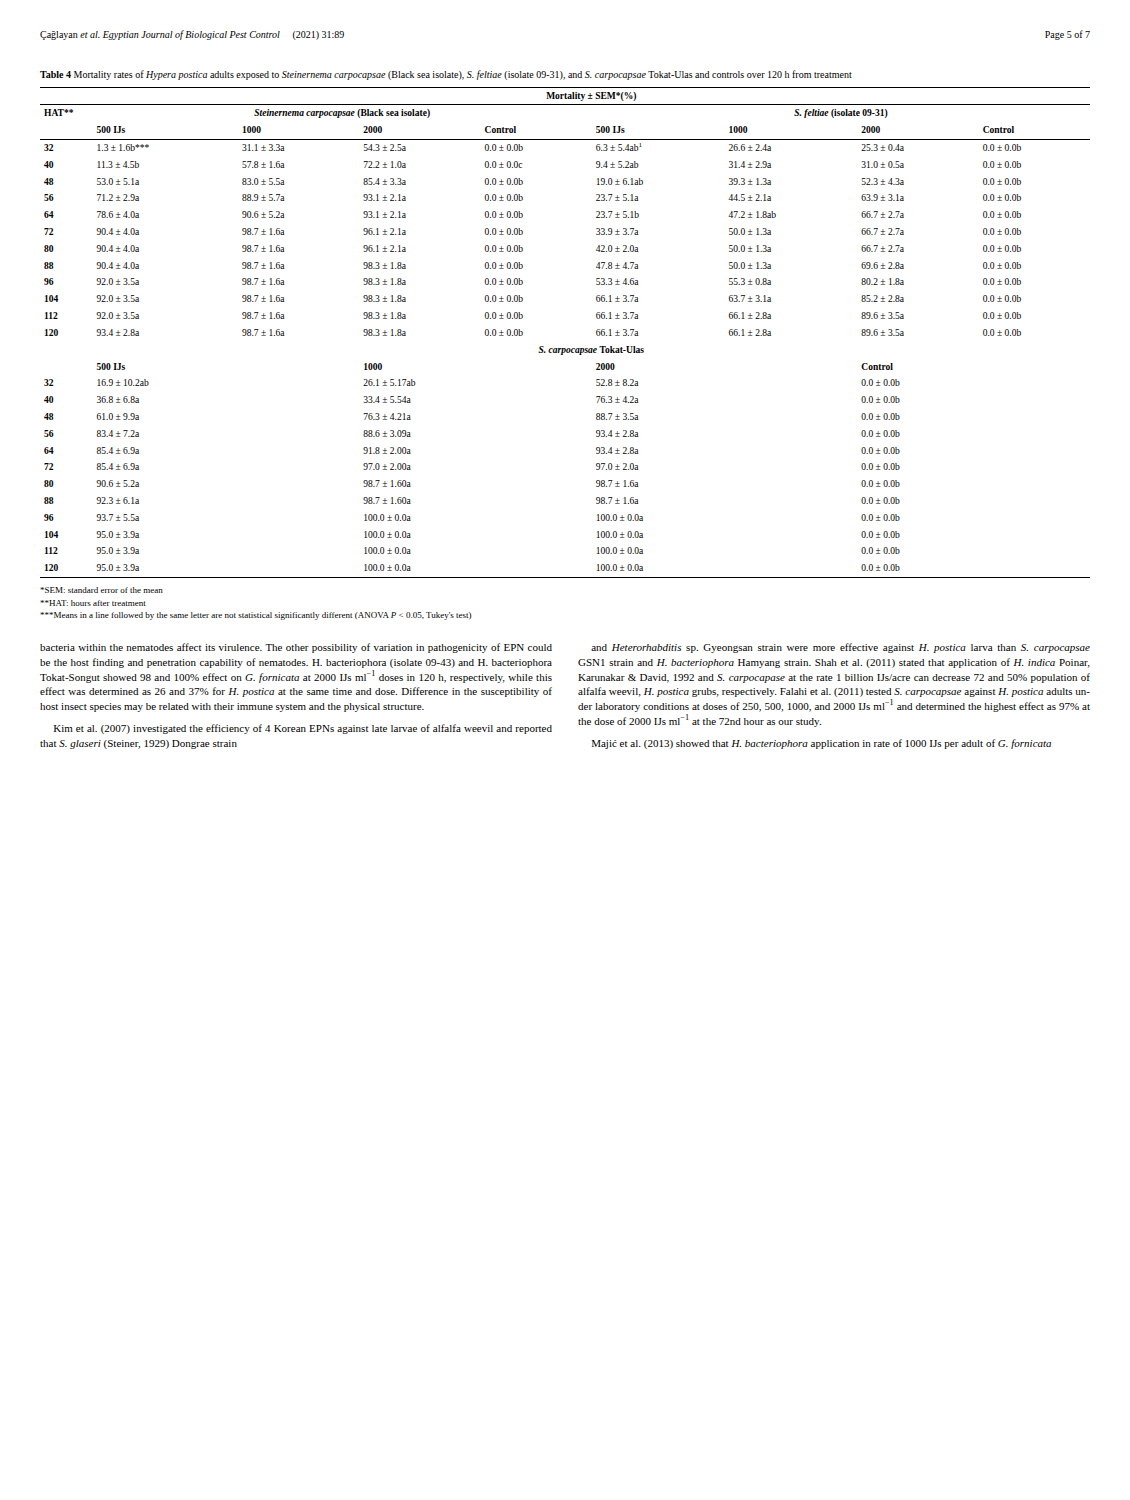Çağlayan et al. Egyptian Journal of Biological Pest Control (2021) 31:89
Page 5 of 7
Table 4 Mortality rates of Hypera postica adults exposed to Steinernema carpocapsae (Black sea isolate), S. feltiae (isolate 09-31), and S. carpocapsae Tokat-Ulas and controls over 120 h from treatment
| | Mortality ± SEM*(%) |
| --- | --- |
| HAT** | Steinernema carpocapsae (Black sea isolate) | S. feltiae (isolate 09-31) |
| | 500 IJs | 1000 | 2000 | Control | 500 IJs | 1000 | 2000 | Control |
| 32 | 1.3 ± 1.6b*** | 31.1 ± 3.3a | 54.3 ± 2.5a | 0.0 ± 0.0b | 6.3 ± 5.4ab 1 | 26.6 ± 2.4a | 25.3 ± 0.4a | 0.0 ± 0.0b |
| 40 | 11.3 ± 4.5b | 57.8 ± 1.6a | 72.2 ± 1.0a | 0.0 ± 0.0c | 9.4 ± 5.2ab | 31.4 ± 2.9a | 31.0 ± 0.5a | 0.0 ± 0.0b |
| 48 | 53.0 ± 5.1a | 83.0 ± 5.5a | 85.4 ± 3.3a | 0.0 ± 0.0b | 19.0 ± 6.1ab | 39.3 ± 1.3a | 52.3 ± 4.3a | 0.0 ± 0.0b |
| 56 | 71.2 ± 2.9a | 88.9 ± 5.7a | 93.1 ± 2.1a | 0.0 ± 0.0b | 23.7 ± 5.1a | 44.5 ± 2.1a | 63.9 ± 3.1a | 0.0 ± 0.0b |
| 64 | 78.6 ± 4.0a | 90.6 ± 5.2a | 93.1 ± 2.1a | 0.0 ± 0.0b | 23.7 ± 5.1b | 47.2 ± 1.8ab | 66.7 ± 2.7a | 0.0 ± 0.0b |
| 72 | 90.4 ± 4.0a | 98.7 ± 1.6a | 96.1 ± 2.1a | 0.0 ± 0.0b | 33.9 ± 3.7a | 50.0 ± 1.3a | 66.7 ± 2.7a | 0.0 ± 0.0b |
| 80 | 90.4 ± 4.0a | 98.7 ± 1.6a | 96.1 ± 2.1a | 0.0 ± 0.0b | 42.0 ± 2.0a | 50.0 ± 1.3a | 66.7 ± 2.7a | 0.0 ± 0.0b |
| 88 | 90.4 ± 4.0a | 98.7 ± 1.6a | 98.3 ± 1.8a | 0.0 ± 0.0b | 47.8 ± 4.7a | 50.0 ± 1.3a | 69.6 ± 2.8a | 0.0 ± 0.0b |
| 96 | 92.0 ± 3.5a | 98.7 ± 1.6a | 98.3 ± 1.8a | 0.0 ± 0.0b | 53.3 ± 4.6a | 55.3 ± 0.8a | 80.2 ± 1.8a | 0.0 ± 0.0b |
| 104 | 92.0 ± 3.5a | 98.7 ± 1.6a | 98.3 ± 1.8a | 0.0 ± 0.0b | 66.1 ± 3.7a | 63.7 ± 3.1a | 85.2 ± 2.8a | 0.0 ± 0.0b |
| 112 | 92.0 ± 3.5a | 98.7 ± 1.6a | 98.3 ± 1.8a | 0.0 ± 0.0b | 66.1 ± 3.7a | 66.1 ± 2.8a | 89.6 ± 3.5a | 0.0 ± 0.0b |
| 120 | 93.4 ± 2.8a | 98.7 ± 1.6a | 98.3 ± 1.8a | 0.0 ± 0.0b | 66.1 ± 3.7a | 66.1 ± 2.8a | 89.6 ± 3.5a | 0.0 ± 0.0b |
| | S. carpocapsae Tokat-Ulas |
| | 500 IJs | 1000 | 2000 | Control |
| 32 | 16.9 ± 10.2ab | 26.1 ± 5.17ab | 52.8 ± 8.2a | 0.0 ± 0.0b |
| 40 | 36.8 ± 6.8a | 33.4 ± 5.54a | 76.3 ± 4.2a | 0.0 ± 0.0b |
| 48 | 61.0 ± 9.9a | 76.3 ± 4.21a | 88.7 ± 3.5a | 0.0 ± 0.0b |
| 56 | 83.4 ± 7.2a | 88.6 ± 3.09a | 93.4 ± 2.8a | 0.0 ± 0.0b |
| 64 | 85.4 ± 6.9a | 91.8 ± 2.00a | 93.4 ± 2.8a | 0.0 ± 0.0b |
| 72 | 85.4 ± 6.9a | 97.0 ± 2.00a | 97.0 ± 2.0a | 0.0 ± 0.0b |
| 80 | 90.6 ± 5.2a | 98.7 ± 1.60a | 98.7 ± 1.6a | 0.0 ± 0.0b |
| 88 | 92.3 ± 6.1a | 98.7 ± 1.60a | 98.7 ± 1.6a | 0.0 ± 0.0b |
| 96 | 93.7 ± 5.5a | 100.0 ± 0.0a | 100.0 ± 0.0a | 0.0 ± 0.0b |
| 104 | 95.0 ± 3.9a | 100.0 ± 0.0a | 100.0 ± 0.0a | 0.0 ± 0.0b |
| 112 | 95.0 ± 3.9a | 100.0 ± 0.0a | 100.0 ± 0.0a | 0.0 ± 0.0b |
| 120 | 95.0 ± 3.9a | 100.0 ± 0.0a | 100.0 ± 0.0a | 0.0 ± 0.0b |
*SEM: standard error of the mean
**HAT: hours after treatment
***Means in a line followed by the same letter are not statistical significantly different (ANOVA P < 0.05, Tukey's test)
bacteria within the nematodes affect its virulence. The other possibility of variation in pathogenicity of EPN could be the host finding and penetration capability of nematodes. H. bacteriophora (isolate 09-43) and H. bacteriophora Tokat-Songut showed 98 and 100% effect on G. fornicata at 2000 IJs ml−1 doses in 120 h, respectively, while this effect was determined as 26 and 37% for H. postica at the same time and dose. Difference in the susceptibility of host insect species may be related with their immune system and the physical structure.
Kim et al. (2007) investigated the efficiency of 4 Korean EPNs against late larvae of alfalfa weevil and reported that S. glaseri (Steiner, 1929) Dongrae strain
and Heterorhabditis sp. Gyeongsan strain were more effective against H. postica larva than S. carpocapsae GSN1 strain and H. bacteriophora Hamyang strain. Shah et al. (2011) stated that application of H. indica Poinar, Karunakar & David, 1992 and S. carpocapase at the rate 1 billion IJs/acre can decrease 72 and 50% population of alfalfa weevil, H. postica grubs, respectively. Falahi et al. (2011) tested S. carpocapsae against H. postica adults under laboratory conditions at doses of 250, 500, 1000, and 2000 IJs ml−1 and determined the highest effect as 97% at the dose of 2000 IJs ml−1 at the 72nd hour as our study.
Majić et al. (2013) showed that H. bacteriophora application in rate of 1000 IJs per adult of G. fornicata